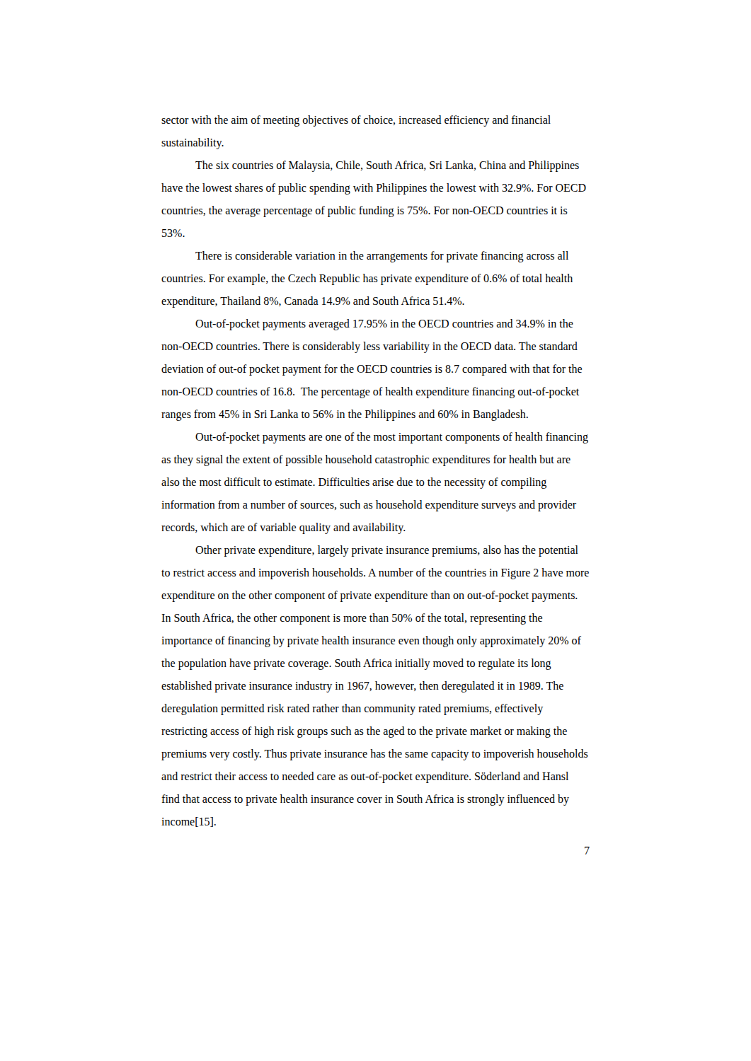sector with the aim of meeting objectives of choice, increased efficiency and financial sustainability.
The six countries of Malaysia, Chile, South Africa, Sri Lanka, China and Philippines have the lowest shares of public spending with Philippines the lowest with 32.9%. For OECD countries, the average percentage of public funding is 75%. For non-OECD countries it is 53%.
There is considerable variation in the arrangements for private financing across all countries. For example, the Czech Republic has private expenditure of 0.6% of total health expenditure, Thailand 8%, Canada 14.9% and South Africa 51.4%.
Out-of-pocket payments averaged 17.95% in the OECD countries and 34.9% in the non-OECD countries. There is considerably less variability in the OECD data. The standard deviation of out-of pocket payment for the OECD countries is 8.7 compared with that for the non-OECD countries of 16.8. The percentage of health expenditure financing out-of-pocket ranges from 45% in Sri Lanka to 56% in the Philippines and 60% in Bangladesh.
Out-of-pocket payments are one of the most important components of health financing as they signal the extent of possible household catastrophic expenditures for health but are also the most difficult to estimate. Difficulties arise due to the necessity of compiling information from a number of sources, such as household expenditure surveys and provider records, which are of variable quality and availability.
Other private expenditure, largely private insurance premiums, also has the potential to restrict access and impoverish households. A number of the countries in Figure 2 have more expenditure on the other component of private expenditure than on out-of-pocket payments. In South Africa, the other component is more than 50% of the total, representing the importance of financing by private health insurance even though only approximately 20% of the population have private coverage. South Africa initially moved to regulate its long established private insurance industry in 1967, however, then deregulated it in 1989. The deregulation permitted risk rated rather than community rated premiums, effectively restricting access of high risk groups such as the aged to the private market or making the premiums very costly. Thus private insurance has the same capacity to impoverish households and restrict their access to needed care as out-of-pocket expenditure. Söderland and Hansl find that access to private health insurance cover in South Africa is strongly influenced by income[15].
7